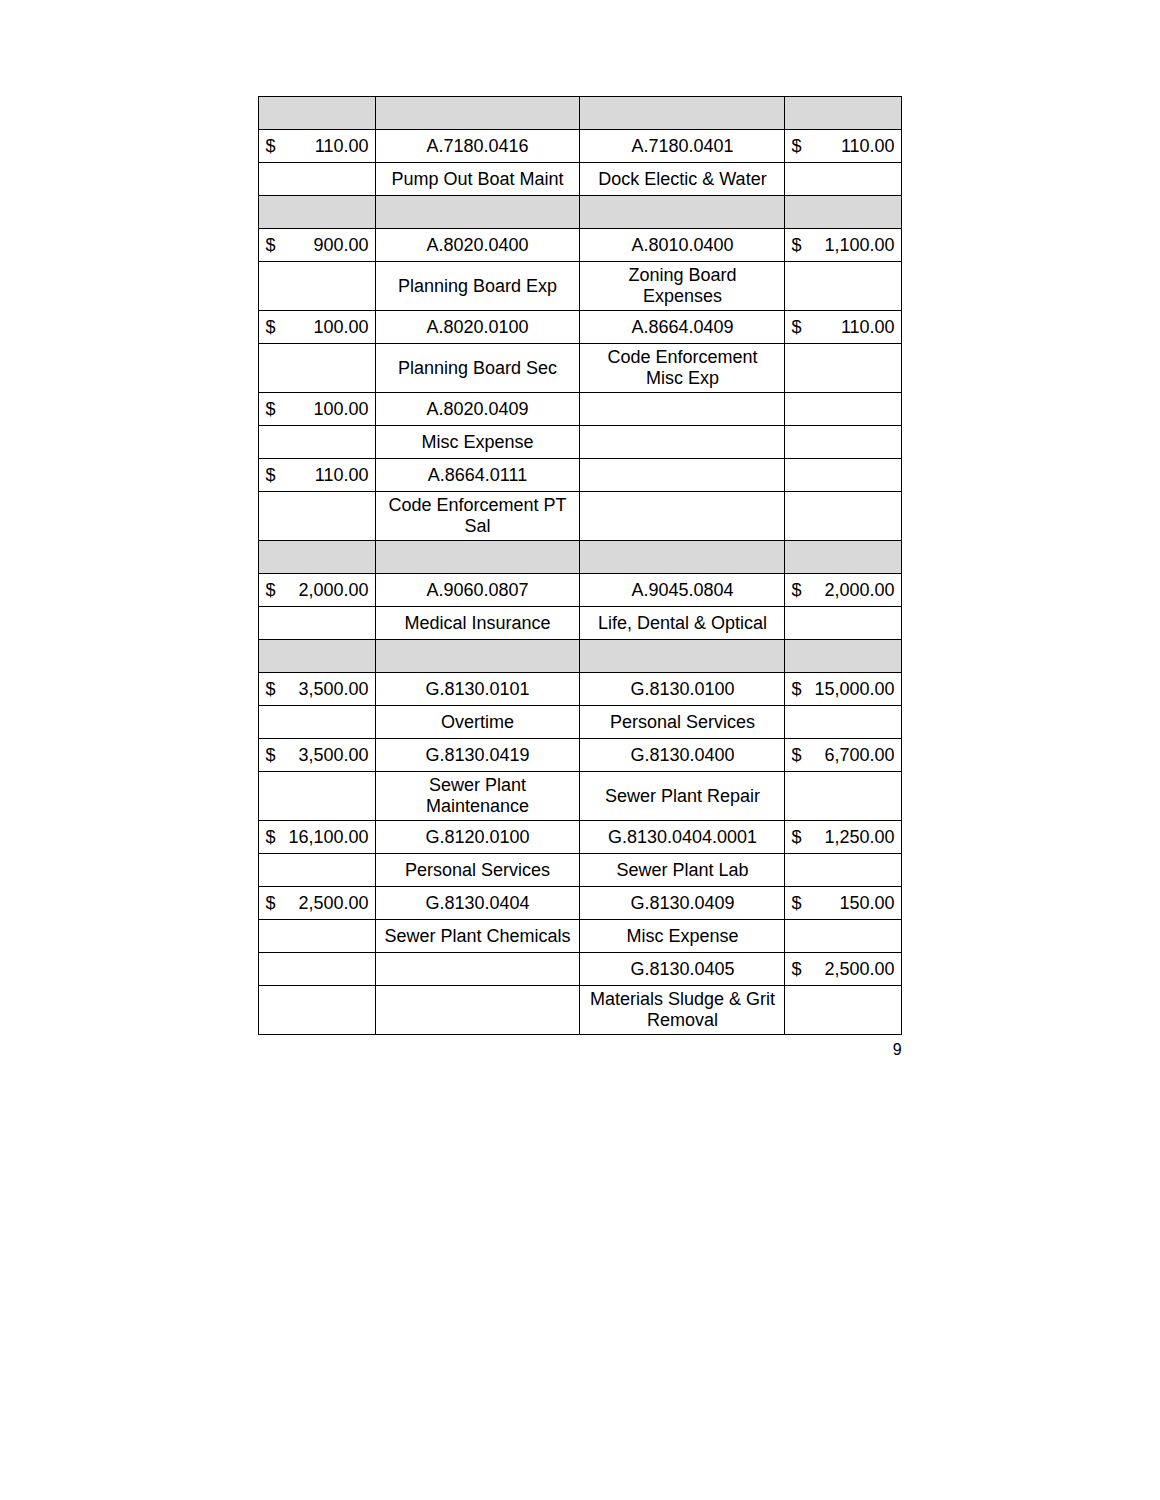| $ 110.00 | A.7180.0416 | A.7180.0401 | $ 110.00 |
| | Pump Out Boat Maint | Dock Electic & Water | |
| $ 900.00 | A.8020.0400 | A.8010.0400 | $ 1,100.00 |
| | Planning Board Exp | Zoning Board Expenses | |
| $ 100.00 | A.8020.0100 | A.8664.0409 | $ 110.00 |
| | Planning Board Sec | Code Enforcement Misc Exp | |
| $ 100.00 | A.8020.0409 | | |
| | Misc Expense | | |
| $ 110.00 | A.8664.0111 | | |
| | Code Enforcement PT Sal | | |
| $ 2,000.00 | A.9060.0807 | A.9045.0804 | $ 2,000.00 |
| | Medical Insurance | Life, Dental & Optical | |
| $ 3,500.00 | G.8130.0101 | G.8130.0100 | $ 15,000.00 |
| | Overtime | Personal Services | |
| $ 3,500.00 | G.8130.0419 | G.8130.0400 | $ 6,700.00 |
| | Sewer Plant Maintenance | Sewer Plant Repair | |
| $ 16,100.00 | G.8120.0100 | G.8130.0404.0001 | $ 1,250.00 |
| | Personal Services | Sewer Plant Lab | |
| $ 2,500.00 | G.8130.0404 | G.8130.0409 | $ 150.00 |
| | Sewer Plant Chemicals | Misc Expense | |
| | | G.8130.0405 | $ 2,500.00 |
| | | Materials Sludge & Grit Removal | |
9